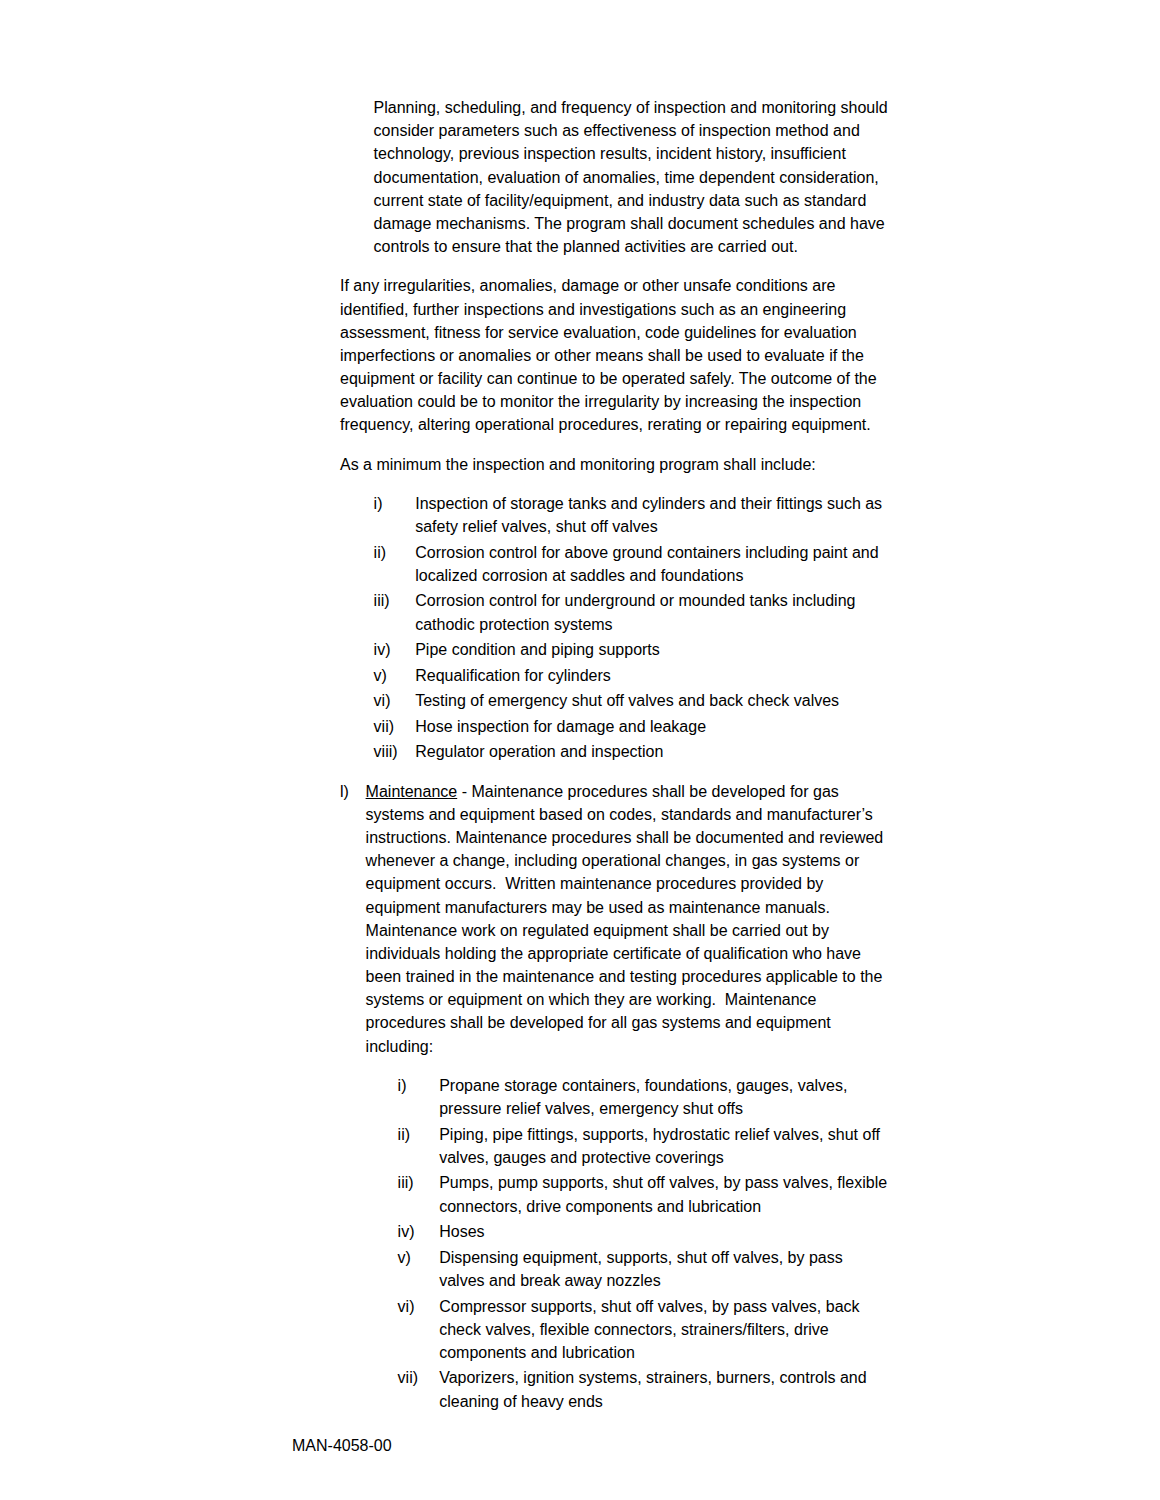Planning, scheduling, and frequency of inspection and monitoring should consider parameters such as effectiveness of inspection method and technology, previous inspection results, incident history, insufficient documentation, evaluation of anomalies, time dependent consideration, current state of facility/equipment, and industry data such as standard damage mechanisms. The program shall document schedules and have controls to ensure that the planned activities are carried out.
If any irregularities, anomalies, damage or other unsafe conditions are identified, further inspections and investigations such as an engineering assessment, fitness for service evaluation, code guidelines for evaluation imperfections or anomalies or other means shall be used to evaluate if the equipment or facility can continue to be operated safely. The outcome of the evaluation could be to monitor the irregularity by increasing the inspection frequency, altering operational procedures, rerating or repairing equipment.
As a minimum the inspection and monitoring program shall include:
i) Inspection of storage tanks and cylinders and their fittings such as safety relief valves, shut off valves
ii) Corrosion control for above ground containers including paint and localized corrosion at saddles and foundations
iii) Corrosion control for underground or mounded tanks including cathodic protection systems
iv) Pipe condition and piping supports
v) Requalification for cylinders
vi) Testing of emergency shut off valves and back check valves
vii) Hose inspection for damage and leakage
viii) Regulator operation and inspection
l) Maintenance - Maintenance procedures shall be developed for gas systems and equipment based on codes, standards and manufacturer’s instructions. Maintenance procedures shall be documented and reviewed whenever a change, including operational changes, in gas systems or equipment occurs. Written maintenance procedures provided by equipment manufacturers may be used as maintenance manuals. Maintenance work on regulated equipment shall be carried out by individuals holding the appropriate certificate of qualification who have been trained in the maintenance and testing procedures applicable to the systems or equipment on which they are working. Maintenance procedures shall be developed for all gas systems and equipment including:
i) Propane storage containers, foundations, gauges, valves, pressure relief valves, emergency shut offs
ii) Piping, pipe fittings, supports, hydrostatic relief valves, shut off valves, gauges and protective coverings
iii) Pumps, pump supports, shut off valves, by pass valves, flexible connectors, drive components and lubrication
iv) Hoses
v) Dispensing equipment, supports, shut off valves, by pass valves and break away nozzles
vi) Compressor supports, shut off valves, by pass valves, back check valves, flexible connectors, strainers/filters, drive components and lubrication
vii) Vaporizers, ignition systems, strainers, burners, controls and cleaning of heavy ends
MAN-4058-00